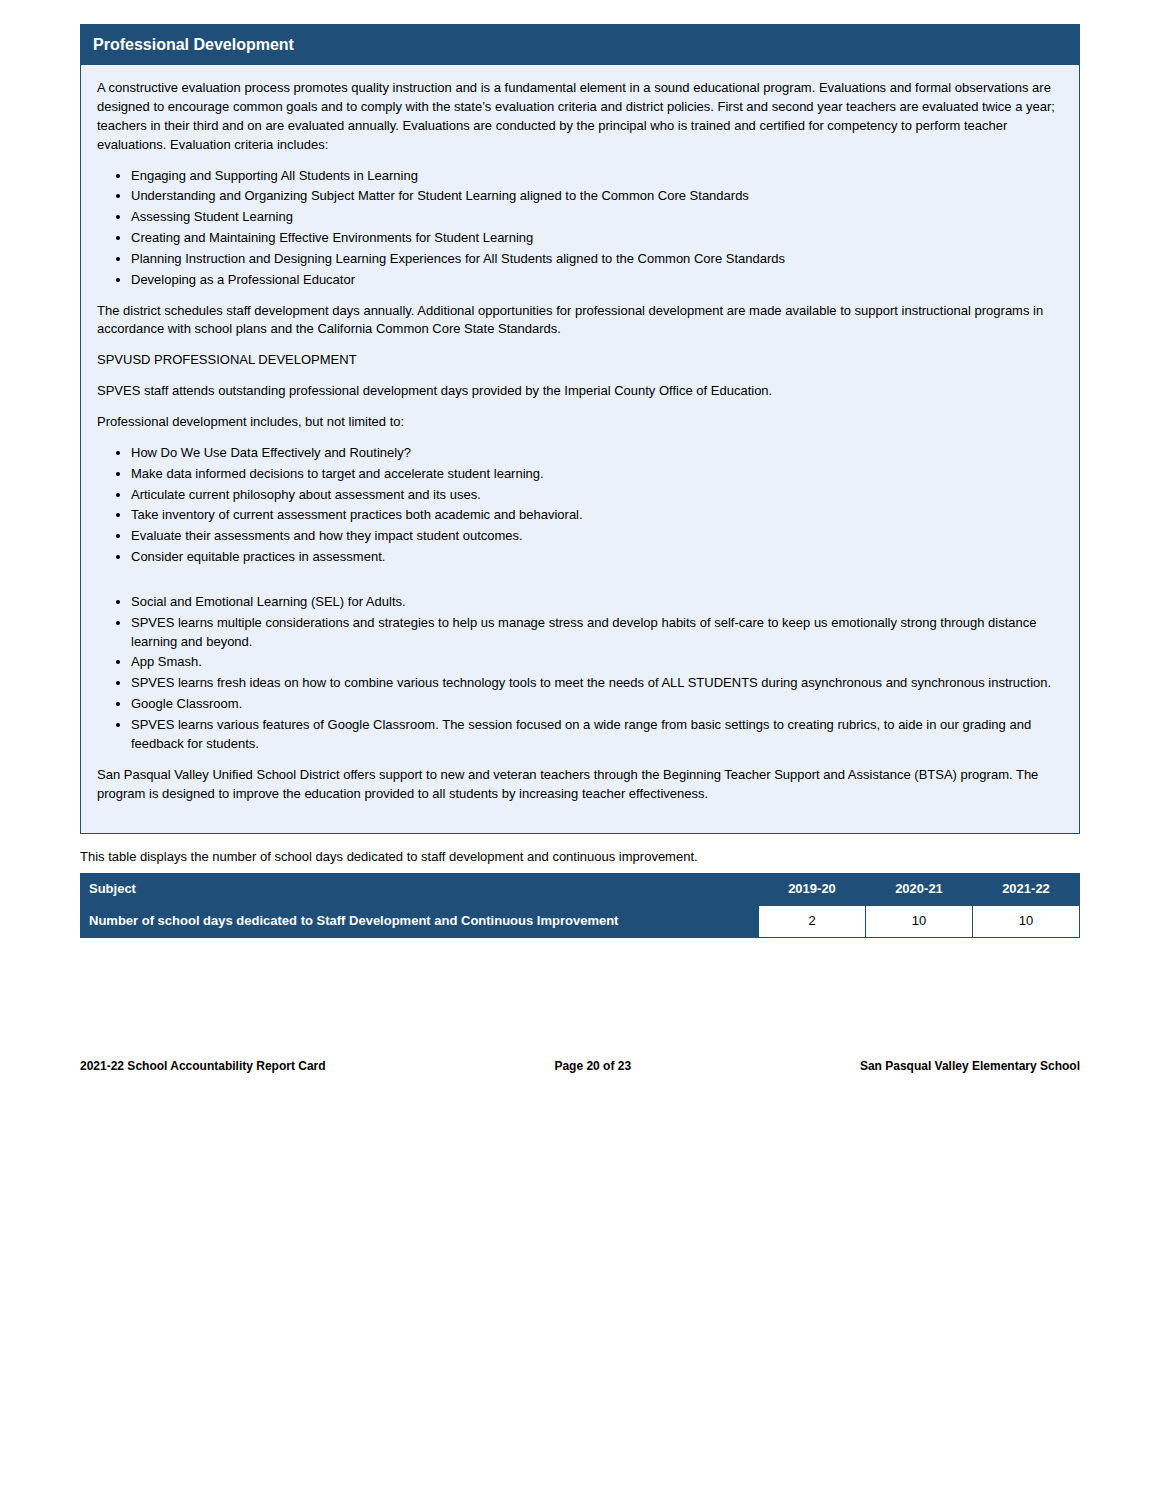Professional Development
A constructive evaluation process promotes quality instruction and is a fundamental element in a sound educational program. Evaluations and formal observations are designed to encourage common goals and to comply with the state’s evaluation criteria and district policies. First and second year teachers are evaluated twice a year; teachers in their third and on are evaluated annually. Evaluations are conducted by the principal who is trained and certified for competency to perform teacher evaluations. Evaluation criteria includes:
Engaging and Supporting All Students in Learning
Understanding and Organizing Subject Matter for Student Learning aligned to the Common Core Standards
Assessing Student Learning
Creating and Maintaining Effective Environments for Student Learning
Planning Instruction and Designing Learning Experiences for All Students aligned to the Common Core Standards
Developing as a Professional Educator
The district schedules staff development days annually. Additional opportunities for professional development are made available to support instructional programs in accordance with school plans and the California Common Core State Standards.
SPVUSD PROFESSIONAL DEVELOPMENT
SPVES staff attends outstanding professional development days provided by the Imperial County Office of Education.
Professional development includes, but not limited to:
How Do We Use Data Effectively and Routinely?
Make data informed decisions to target and accelerate student learning.
Articulate current philosophy about assessment and its uses.
Take inventory of current assessment practices both academic and behavioral.
Evaluate their assessments and how they impact student outcomes.
Consider equitable practices in assessment.
Social and Emotional Learning (SEL) for Adults.
SPVES learns multiple considerations and strategies to help us manage stress and develop habits of self-care to keep us emotionally strong through distance learning and beyond.
App Smash.
SPVES learns fresh ideas on how to combine various technology tools to meet the needs of ALL STUDENTS during asynchronous and synchronous instruction.
Google Classroom.
SPVES learns various features of Google Classroom. The session focused on a wide range from basic settings to creating rubrics, to aide in our grading and feedback for students.
San Pasqual Valley Unified School District offers support to new and veteran teachers through the Beginning Teacher Support and Assistance (BTSA) program. The program is designed to improve the education provided to all students by increasing teacher effectiveness.
This table displays the number of school days dedicated to staff development and continuous improvement.
| Subject | 2019-20 | 2020-21 | 2021-22 |
| --- | --- | --- | --- |
| Number of school days dedicated to Staff Development and Continuous Improvement | 2 | 10 | 10 |
2021-22 School Accountability Report Card Page 20 of 23 San Pasqual Valley Elementary School